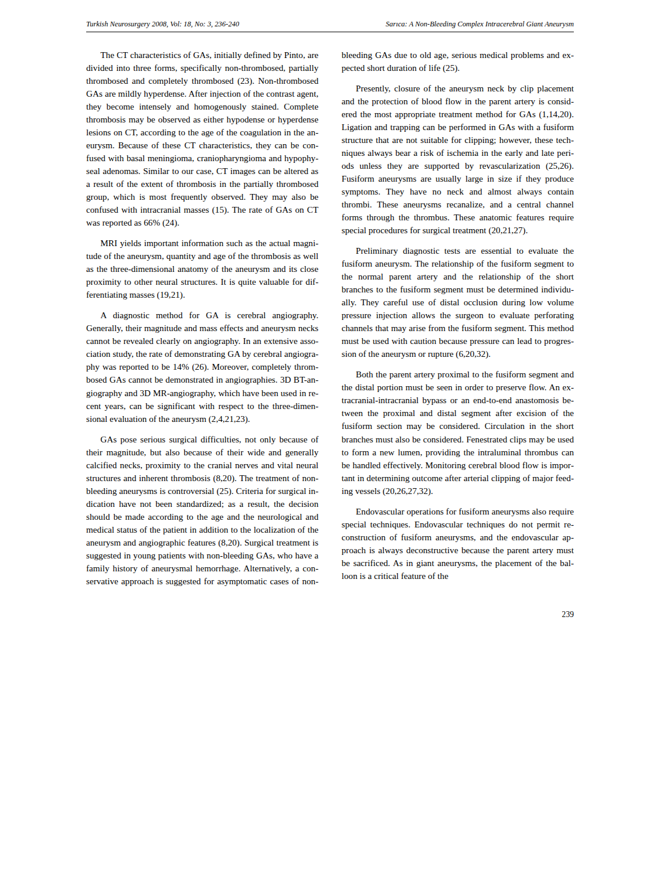Turkish Neurosurgery 2008, Vol: 18, No: 3, 236-240 Sarıca: A Non-Bleeding Complex Intracerebral Giant Aneurysm
The CT characteristics of GAs, initially defined by Pinto, are divided into three forms, specifically non-thrombosed, partially thrombosed and completely thrombosed (23). Non-thrombosed GAs are mildly hyperdense. After injection of the contrast agent, they become intensely and homogenously stained. Complete thrombosis may be observed as either hypodense or hyperdense lesions on CT, according to the age of the coagulation in the aneurysm. Because of these CT characteristics, they can be confused with basal meningioma, craniopharyngioma and hypophyseal adenomas. Similar to our case, CT images can be altered as a result of the extent of thrombosis in the partially thrombosed group, which is most frequently observed. They may also be confused with intracranial masses (15). The rate of GAs on CT was reported as 66% (24).
MRI yields important information such as the actual magnitude of the aneurysm, quantity and age of the thrombosis as well as the three-dimensional anatomy of the aneurysm and its close proximity to other neural structures. It is quite valuable for differentiating masses (19,21).
A diagnostic method for GA is cerebral angiography. Generally, their magnitude and mass effects and aneurysm necks cannot be revealed clearly on angiography. In an extensive association study, the rate of demonstrating GA by cerebral angiography was reported to be 14% (26). Moreover, completely thrombosed GAs cannot be demonstrated in angiographies. 3D BT-angiography and 3D MR-angiography, which have been used in recent years, can be significant with respect to the three-dimensional evaluation of the aneurysm (2,4,21,23).
GAs pose serious surgical difficulties, not only because of their magnitude, but also because of their wide and generally calcified necks, proximity to the cranial nerves and vital neural structures and inherent thrombosis (8,20). The treatment of non-bleeding aneurysms is controversial (25). Criteria for surgical indication have not been standardized; as a result, the decision should be made according to the age and the neurological and medical status of the patient in addition to the localization of the aneurysm and angiographic features (8,20). Surgical treatment is suggested in young patients with non-bleeding GAs, who have a family history of aneurysmal hemorrhage. Alternatively, a conservative approach is suggested for asymptomatic cases of non-bleeding GAs due to old age, serious medical problems and expected short duration of life (25).
Presently, closure of the aneurysm neck by clip placement and the protection of blood flow in the parent artery is considered the most appropriate treatment method for GAs (1,14,20). Ligation and trapping can be performed in GAs with a fusiform structure that are not suitable for clipping; however, these techniques always bear a risk of ischemia in the early and late periods unless they are supported by revascularization (25,26). Fusiform aneurysms are usually large in size if they produce symptoms. They have no neck and almost always contain thrombi. These aneurysms recanalize, and a central channel forms through the thrombus. These anatomic features require special procedures for surgical treatment (20,21,27).
Preliminary diagnostic tests are essential to evaluate the fusiform aneurysm. The relationship of the fusiform segment to the normal parent artery and the relationship of the short branches to the fusiform segment must be determined individually. They careful use of distal occlusion during low volume pressure injection allows the surgeon to evaluate perforating channels that may arise from the fusiform segment. This method must be used with caution because pressure can lead to progression of the aneurysm or rupture (6,20,32).
Both the parent artery proximal to the fusiform segment and the distal portion must be seen in order to preserve flow. An extracranial-intracranial bypass or an end-to-end anastomosis between the proximal and distal segment after excision of the fusiform section may be considered. Circulation in the short branches must also be considered. Fenestrated clips may be used to form a new lumen, providing the intraluminal thrombus can be handled effectively. Monitoring cerebral blood flow is important in determining outcome after arterial clipping of major feeding vessels (20,26,27,32).
Endovascular operations for fusiform aneurysms also require special techniques. Endovascular techniques do not permit reconstruction of fusiform aneurysms, and the endovascular approach is always deconstructive because the parent artery must be sacrificed. As in giant aneurysms, the placement of the balloon is a critical feature of the
239